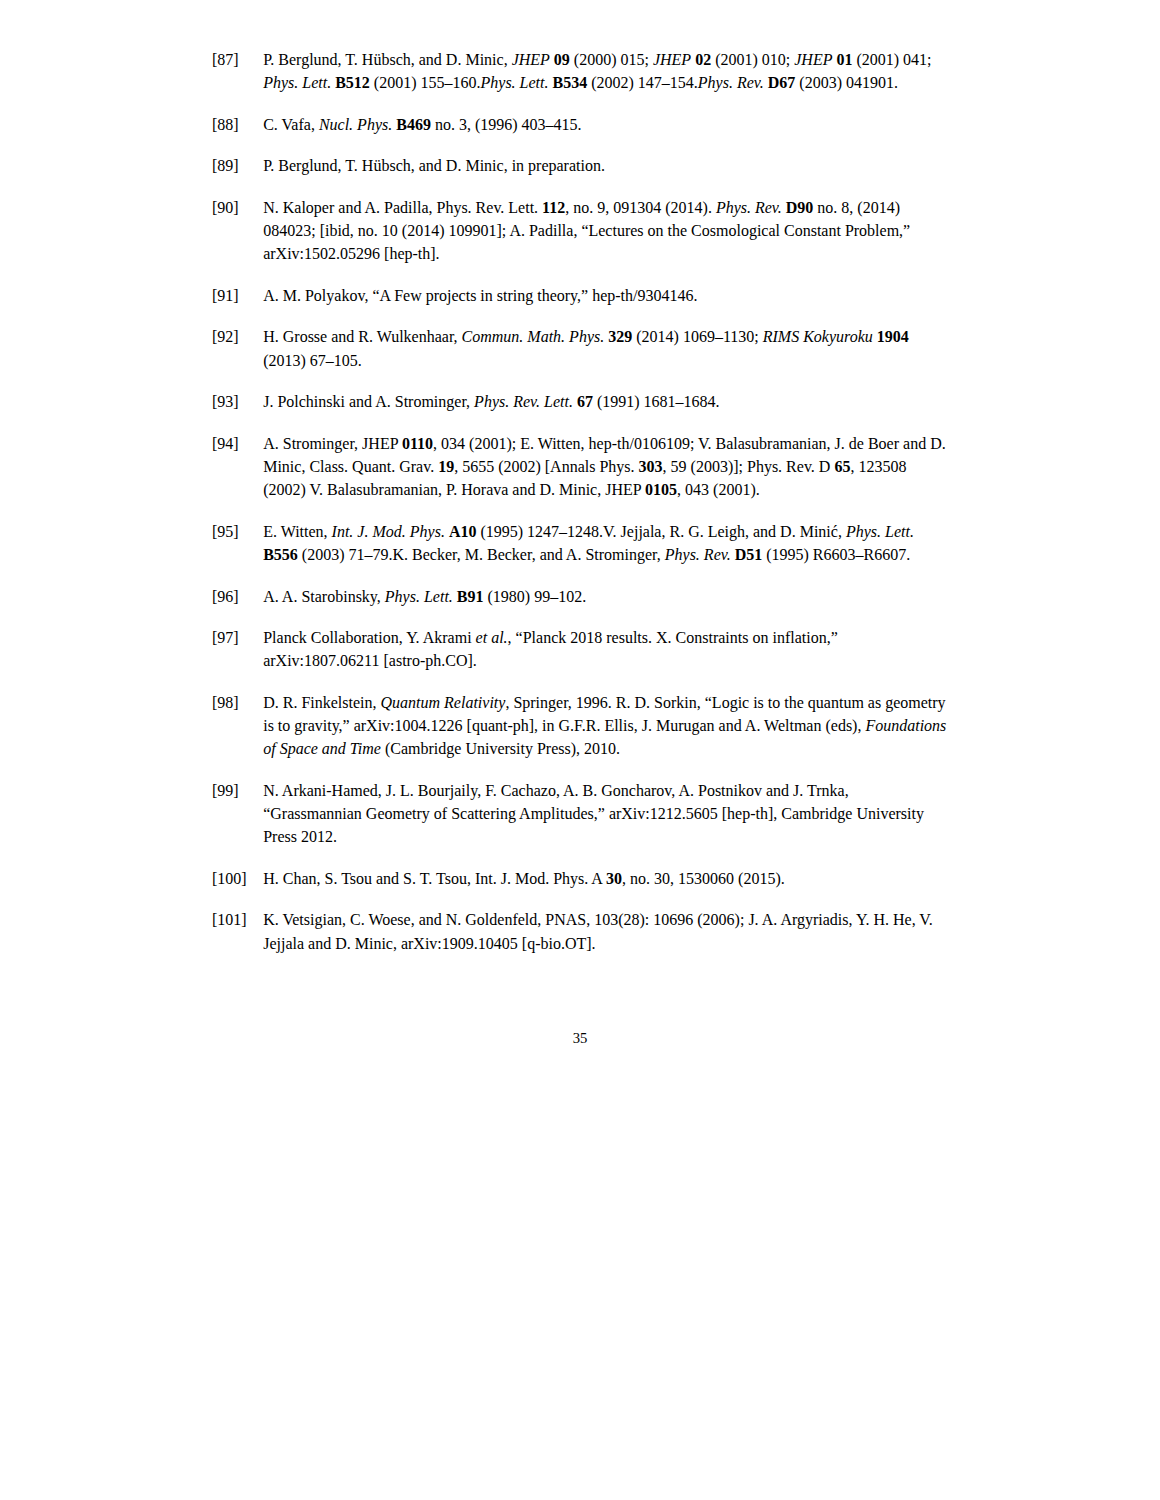[87] P. Berglund, T. Hübsch, and D. Minic, JHEP 09 (2000) 015; JHEP 02 (2001) 010; JHEP 01 (2001) 041; Phys. Lett. B512 (2001) 155–160.Phys. Lett. B534 (2002) 147–154.Phys. Rev. D67 (2003) 041901.
[88] C. Vafa, Nucl. Phys. B469 no. 3, (1996) 403–415.
[89] P. Berglund, T. Hübsch, and D. Minic, in preparation.
[90] N. Kaloper and A. Padilla, Phys. Rev. Lett. 112, no. 9, 091304 (2014). Phys. Rev. D90 no. 8, (2014) 084023; [ibid, no. 10 (2014) 109901]; A. Padilla, “Lectures on the Cosmological Constant Problem,” arXiv:1502.05296 [hep-th].
[91] A. M. Polyakov, “A Few projects in string theory,” hep-th/9304146.
[92] H. Grosse and R. Wulkenhaar, Commun. Math. Phys. 329 (2014) 1069–1130; RIMS Kokyuroku 1904 (2013) 67–105.
[93] J. Polchinski and A. Strominger, Phys. Rev. Lett. 67 (1991) 1681–1684.
[94] A. Strominger, JHEP 0110, 034 (2001); E. Witten, hep-th/0106109; V. Balasubramanian, J. de Boer and D. Minic, Class. Quant. Grav. 19, 5655 (2002) [Annals Phys. 303, 59 (2003)]; Phys. Rev. D 65, 123508 (2002) V. Balasubramanian, P. Horava and D. Minic, JHEP 0105, 043 (2001).
[95] E. Witten, Int. J. Mod. Phys. A10 (1995) 1247–1248.V. Jejjala, R. G. Leigh, and D. Minić, Phys. Lett. B556 (2003) 71–79.K. Becker, M. Becker, and A. Strominger, Phys. Rev. D51 (1995) R6603–R6607.
[96] A. A. Starobinsky, Phys. Lett. B91 (1980) 99–102.
[97] Planck Collaboration, Y. Akrami et al., “Planck 2018 results. X. Constraints on inflation,” arXiv:1807.06211 [astro-ph.CO].
[98] D. R. Finkelstein, Quantum Relativity, Springer, 1996. R. D. Sorkin, “Logic is to the quantum as geometry is to gravity,” arXiv:1004.1226 [quant-ph], in G.F.R. Ellis, J. Murugan and A. Weltman (eds), Foundations of Space and Time (Cambridge University Press), 2010.
[99] N. Arkani-Hamed, J. L. Bourjaily, F. Cachazo, A. B. Goncharov, A. Postnikov and J. Trnka, “Grassmannian Geometry of Scattering Amplitudes,” arXiv:1212.5605 [hep-th], Cambridge University Press 2012.
[100] H. Chan, S. Tsou and S. T. Tsou, Int. J. Mod. Phys. A 30, no. 30, 1530060 (2015).
[101] K. Vetsigian, C. Woese, and N. Goldenfeld, PNAS, 103(28): 10696 (2006); J. A. Argyriadis, Y. H. He, V. Jejjala and D. Minic, arXiv:1909.10405 [q-bio.OT].
35